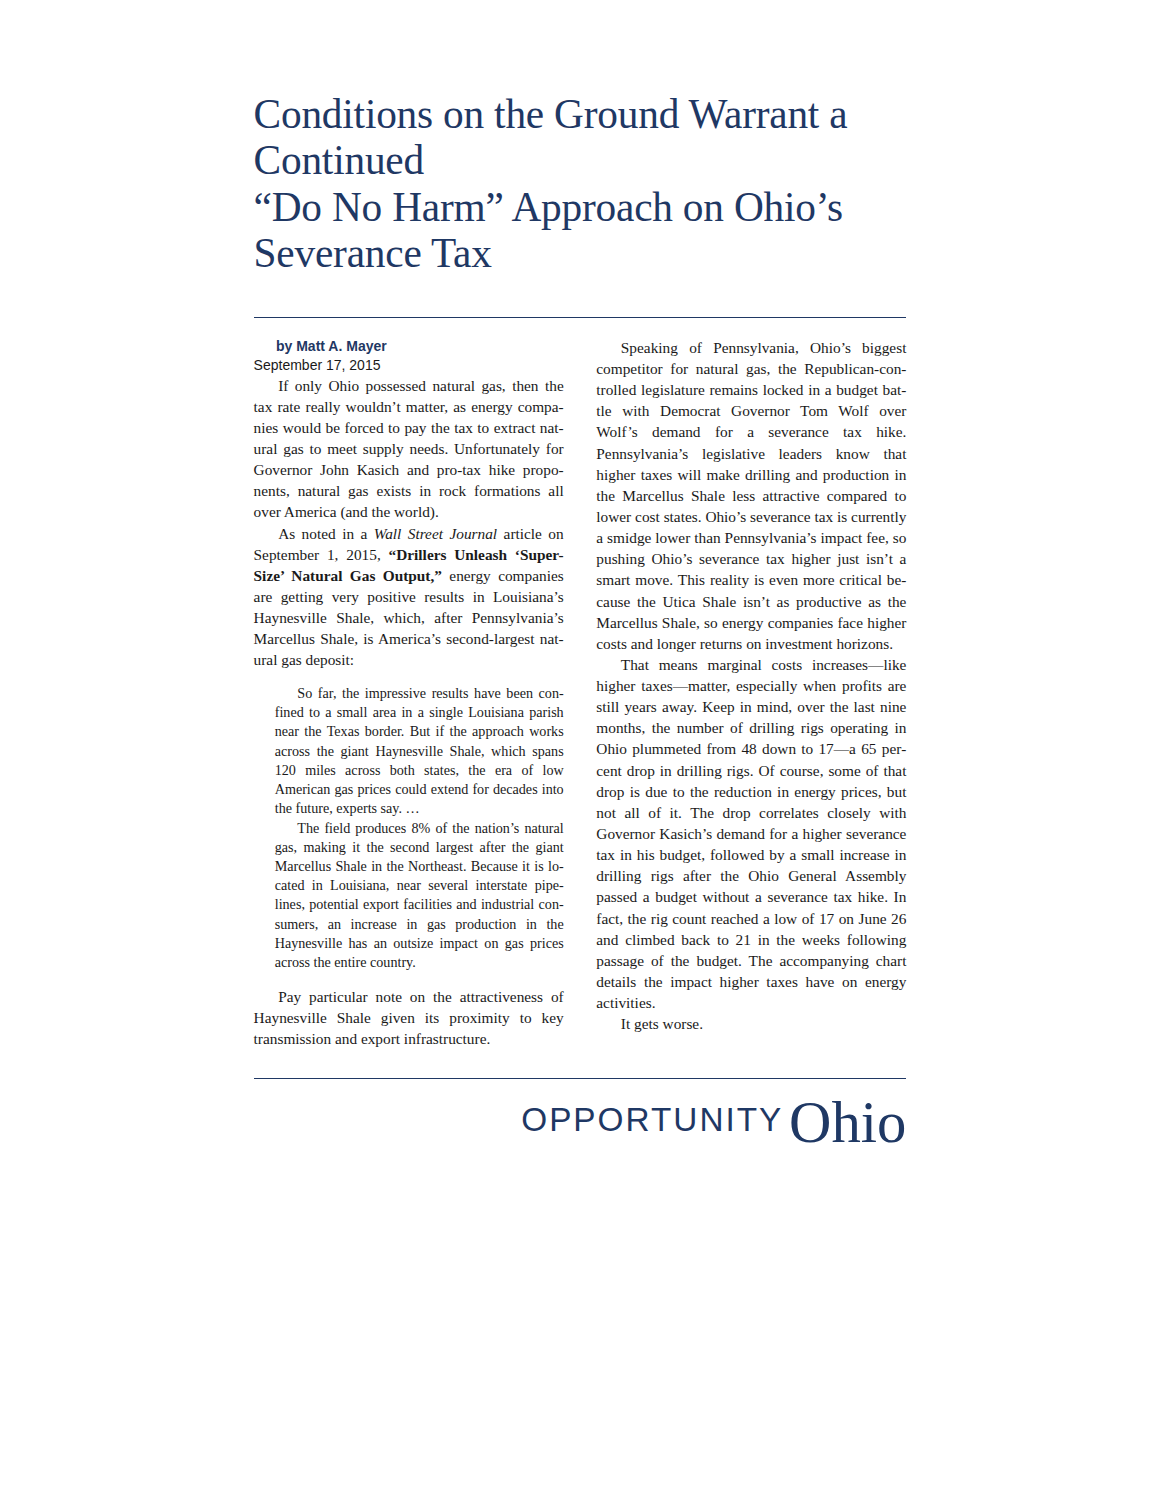Conditions on the Ground Warrant a Continued
“Do No Harm” Approach on Ohio’s Severance Tax
by Matt A. Mayer
September 17, 2015
If only Ohio possessed natural gas, then the tax rate really wouldn’t matter, as energy companies would be forced to pay the tax to extract natural gas to meet supply needs. Unfortunately for Governor John Kasich and pro-tax hike proponents, natural gas exists in rock formations all over America (and the world).
As noted in a Wall Street Journal article on September 1, 2015, “Drillers Unleash ‘Super-Size’ Natural Gas Output,” energy companies are getting very positive results in Louisiana’s Haynesville Shale, which, after Pennsylvania’s Marcellus Shale, is America’s second-largest natural gas deposit:
So far, the impressive results have been confined to a small area in a single Louisiana parish near the Texas border. But if the approach works across the giant Haynesville Shale, which spans 120 miles across both states, the era of low American gas prices could extend for decades into the future, experts say. …
The field produces 8% of the nation’s natural gas, making it the second largest after the giant Marcellus Shale in the Northeast. Because it is located in Louisiana, near several interstate pipelines, potential export facilities and industrial consumers, an increase in gas production in the Haynesville has an outsize impact on gas prices across the entire country.
Pay particular note on the attractiveness of Haynesville Shale given its proximity to key transmission and export infrastructure.
Speaking of Pennsylvania, Ohio’s biggest competitor for natural gas, the Republican-controlled legislature remains locked in a budget battle with Democrat Governor Tom Wolf over Wolf’s demand for a severance tax hike. Pennsylvania’s legislative leaders know that higher taxes will make drilling and production in the Marcellus Shale less attractive compared to lower cost states. Ohio’s severance tax is currently a smidge lower than Pennsylvania’s impact fee, so pushing Ohio’s severance tax higher just isn’t a smart move. This reality is even more critical because the Utica Shale isn’t as productive as the Marcellus Shale, so energy companies face higher costs and longer returns on investment horizons.
That means marginal costs increases—like higher taxes—matter, especially when profits are still years away. Keep in mind, over the last nine months, the number of drilling rigs operating in Ohio plummeted from 48 down to 17—a 65 percent drop in drilling rigs. Of course, some of that drop is due to the reduction in energy prices, but not all of it. The drop correlates closely with Governor Kasich’s demand for a higher severance tax in his budget, followed by a small increase in drilling rigs after the Ohio General Assembly passed a budget without a severance tax hike. In fact, the rig count reached a low of 17 on June 26 and climbed back to 21 in the weeks following passage of the budget. The accompanying chart details the impact higher taxes have on energy activities.
It gets worse.
OPPORTUNITY Ohio